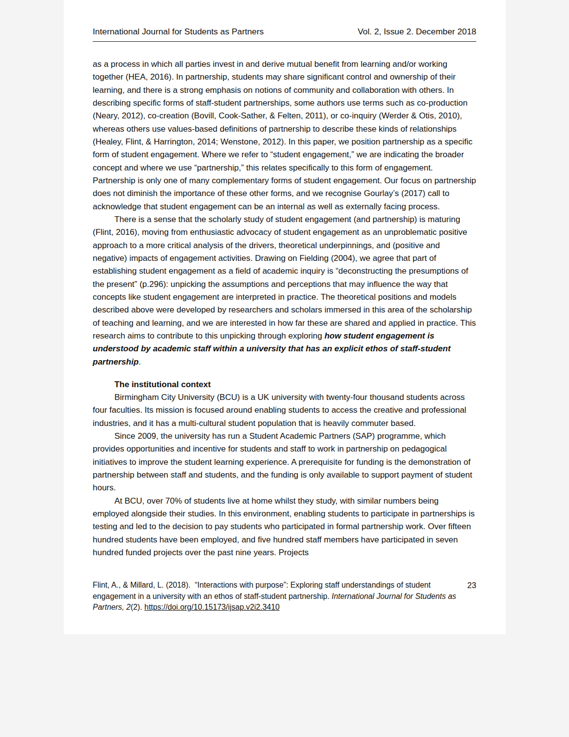International Journal for Students as Partners Vol. 2, Issue 2. December 2018
as a process in which all parties invest in and derive mutual benefit from learning and/or working together (HEA, 2016). In partnership, students may share significant control and ownership of their learning, and there is a strong emphasis on notions of community and collaboration with others. In describing specific forms of staff-student partnerships, some authors use terms such as co-production (Neary, 2012), co-creation (Bovill, Cook-Sather, & Felten, 2011), or co-inquiry (Werder & Otis, 2010), whereas others use values-based definitions of partnership to describe these kinds of relationships (Healey, Flint, & Harrington, 2014; Wenstone, 2012). In this paper, we position partnership as a specific form of student engagement. Where we refer to “student engagement,” we are indicating the broader concept and where we use “partnership,” this relates specifically to this form of engagement. Partnership is only one of many complementary forms of student engagement. Our focus on partnership does not diminish the importance of these other forms, and we recognise Gourlay’s (2017) call to acknowledge that student engagement can be an internal as well as externally facing process.
There is a sense that the scholarly study of student engagement (and partnership) is maturing (Flint, 2016), moving from enthusiastic advocacy of student engagement as an unproblematic positive approach to a more critical analysis of the drivers, theoretical underpinnings, and (positive and negative) impacts of engagement activities. Drawing on Fielding (2004), we agree that part of establishing student engagement as a field of academic inquiry is “deconstructing the presumptions of the present” (p.296): unpicking the assumptions and perceptions that may influence the way that concepts like student engagement are interpreted in practice. The theoretical positions and models described above were developed by researchers and scholars immersed in this area of the scholarship of teaching and learning, and we are interested in how far these are shared and applied in practice. This research aims to contribute to this unpicking through exploring how student engagement is understood by academic staff within a university that has an explicit ethos of staff-student partnership.
The institutional context
Birmingham City University (BCU) is a UK university with twenty-four thousand students across four faculties. Its mission is focused around enabling students to access the creative and professional industries, and it has a multi-cultural student population that is heavily commuter based.
Since 2009, the university has run a Student Academic Partners (SAP) programme, which provides opportunities and incentive for students and staff to work in partnership on pedagogical initiatives to improve the student learning experience. A prerequisite for funding is the demonstration of partnership between staff and students, and the funding is only available to support payment of student hours.
At BCU, over 70% of students live at home whilst they study, with similar numbers being employed alongside their studies. In this environment, enabling students to participate in partnerships is testing and led to the decision to pay students who participated in formal partnership work. Over fifteen hundred students have been employed, and five hundred staff members have participated in seven hundred funded projects over the past nine years. Projects
Flint, A., & Millard, L. (2018). “Interactions with purpose”: Exploring staff understandings of student engagement in a university with an ethos of staff-student partnership. International Journal for Students as Partners, 2(2). https://doi.org/10.15173/ijsap.v2i2.3410
23